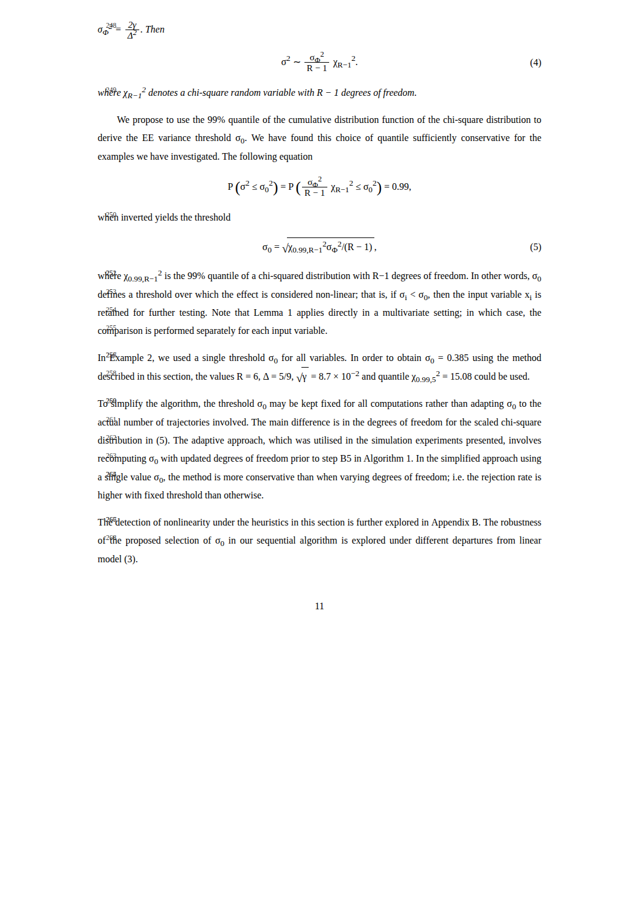248 σΦ2 = 2γ Δ2. Then
σ2 ∼ σΦ2 R − 1 χR−12. (4)
249 where χR−12 denotes a chi-square random variable with R − 1 degrees of freedom.
We propose to use the 99% quantile of the cumulative distribution function of the chi-square distribution to derive the EE variance threshold σ0. We have found this choice of quantile sufficiently conservative for the examples we have investigated. The following equation
P (σ2 ≤ σ02) = P (σΦ2 R − 1 χR−12 ≤ σ02) = 0.99,
250when inverted yields the threshold
σ0 = χ0.99,R−12σΦ2/(R − 1), (5)
251where χ0.99,R−12 is the 99% quantile of a chi-squared distribution with R−1 degrees of freedom. 252 In other words, σ0 defines a threshold over which the effect is considered non-linear; that is, if 253σi < σ0, then the input variable xi is retained for further testing. Note that Lemma 1 applies 254directly in a multivariate setting; in which case, the comparison is performed separately for 255each input variable.
256 In Example 2, we used a single threshold σ0 for all variables. In order to obtain σ0 = 0.385 257using the method described in this section, the values R = 6, Δ = 5/9, γ = 8.7 × 10−2 and 258quantile χ0.99,52 = 15.08 could be used.
259 To simplify the algorithm, the threshold σ0 may be kept fixed for all computations rather 260than adapting σ0 to the actual number of trajectories involved. The main difference is in 261the degrees of freedom for the scaled chi-square distribution in (5). The adaptive approach, 262which was utilised in the simulation experiments presented, involves recomputing σ0 with 263updated degrees of freedom prior to step B5 in Algorithm 1. In the simplified approach using 264a single value σ0, the method is more conservative than when varying degrees of freedom; 265i.e. the rejection rate is higher with fixed threshold than otherwise.
266 The detection of nonlinearity under the heuristics in this section is further explored in 267 Appendix B. The robustness of the proposed selection of σ0 in our sequential algorithm is 268explored under different departures from linear model (3).
11